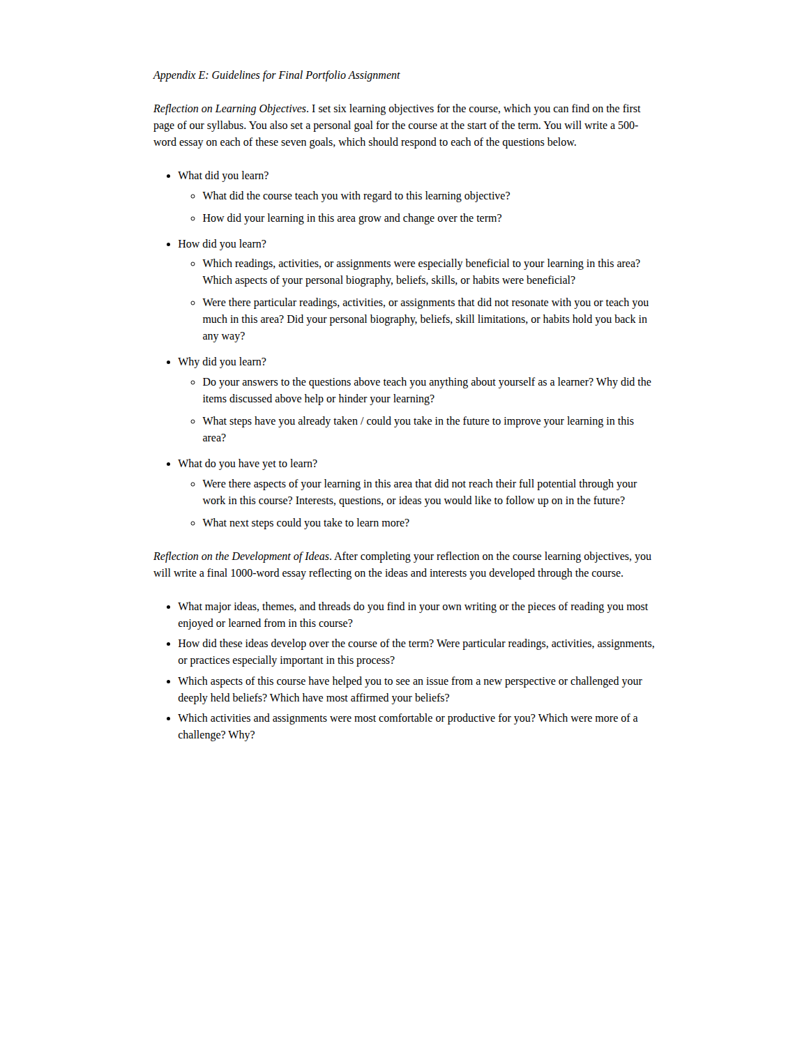Appendix E: Guidelines for Final Portfolio Assignment
Reflection on Learning Objectives. I set six learning objectives for the course, which you can find on the first page of our syllabus. You also set a personal goal for the course at the start of the term. You will write a 500-word essay on each of these seven goals, which should respond to each of the questions below.
What did you learn?
What did the course teach you with regard to this learning objective?
How did your learning in this area grow and change over the term?
How did you learn?
Which readings, activities, or assignments were especially beneficial to your learning in this area? Which aspects of your personal biography, beliefs, skills, or habits were beneficial?
Were there particular readings, activities, or assignments that did not resonate with you or teach you much in this area? Did your personal biography, beliefs, skill limitations, or habits hold you back in any way?
Why did you learn?
Do your answers to the questions above teach you anything about yourself as a learner? Why did the items discussed above help or hinder your learning?
What steps have you already taken / could you take in the future to improve your learning in this area?
What do you have yet to learn?
Were there aspects of your learning in this area that did not reach their full potential through your work in this course? Interests, questions, or ideas you would like to follow up on in the future?
What next steps could you take to learn more?
Reflection on the Development of Ideas. After completing your reflection on the course learning objectives, you will write a final 1000-word essay reflecting on the ideas and interests you developed through the course.
What major ideas, themes, and threads do you find in your own writing or the pieces of reading you most enjoyed or learned from in this course?
How did these ideas develop over the course of the term? Were particular readings, activities, assignments, or practices especially important in this process?
Which aspects of this course have helped you to see an issue from a new perspective or challenged your deeply held beliefs? Which have most affirmed your beliefs?
Which activities and assignments were most comfortable or productive for you? Which were more of a challenge? Why?